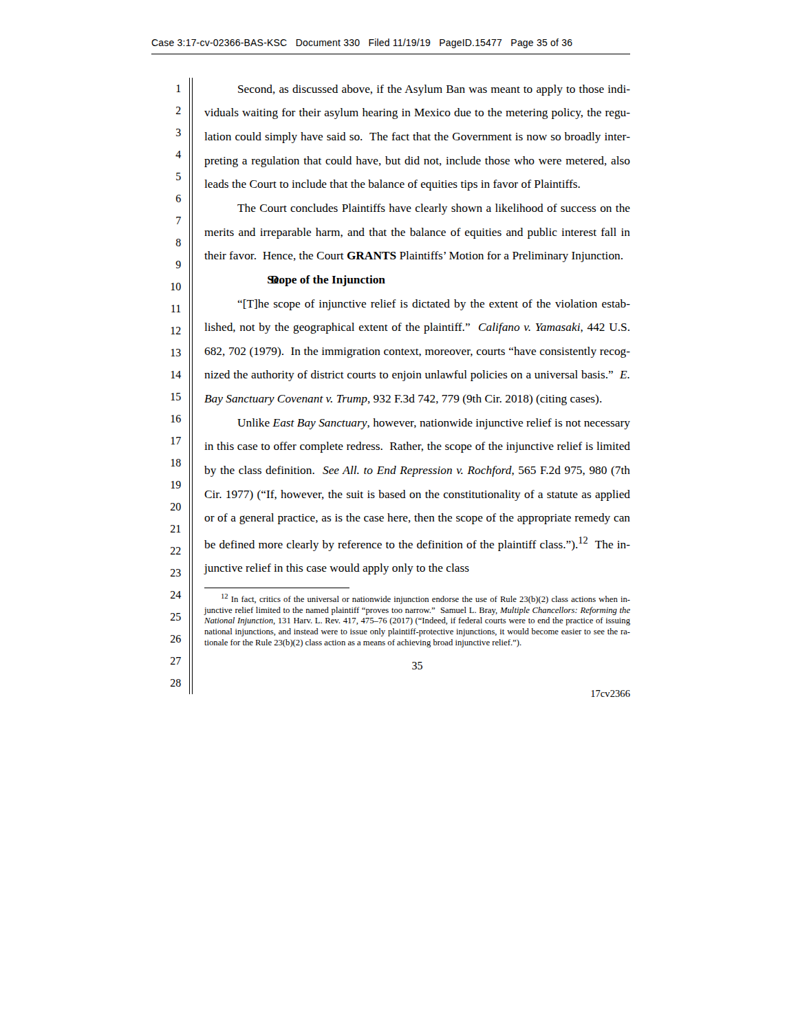Case 3:17-cv-02366-BAS-KSC Document 330 Filed 11/19/19 PageID.15477 Page 35 of 36
1
2
3
4
5
6
7
8
9
10
11
12
13
14
15
16
17
18
19
20
21
22
23
24
25
26
27
28
Second, as discussed above, if the Asylum Ban was meant to apply to those individuals waiting for their asylum hearing in Mexico due to the metering policy, the regulation could simply have said so. The fact that the Government is now so broadly interpreting a regulation that could have, but did not, include those who were metered, also leads the Court to include that the balance of equities tips in favor of Plaintiffs.
The Court concludes Plaintiffs have clearly shown a likelihood of success on the merits and irreparable harm, and that the balance of equities and public interest fall in their favor. Hence, the Court GRANTS Plaintiffs’ Motion for a Preliminary Injunction.
D. Scope of the Injunction
“[T]he scope of injunctive relief is dictated by the extent of the violation established, not by the geographical extent of the plaintiff.” Califano v. Yamasaki, 442 U.S. 682, 702 (1979). In the immigration context, moreover, courts “have consistently recognized the authority of district courts to enjoin unlawful policies on a universal basis.” E. Bay Sanctuary Covenant v. Trump, 932 F.3d 742, 779 (9th Cir. 2018) (citing cases).
Unlike East Bay Sanctuary, however, nationwide injunctive relief is not necessary in this case to offer complete redress. Rather, the scope of the injunctive relief is limited by the class definition. See All. to End Repression v. Rochford, 565 F.2d 975, 980 (7th Cir. 1977) (“If, however, the suit is based on the constitutionality of a statute as applied or of a general practice, as is the case here, then the scope of the appropriate remedy can be defined more clearly by reference to the definition of the plaintiff class.”).12 The injunctive relief in this case would apply only to the class
12 In fact, critics of the universal or nationwide injunction endorse the use of Rule 23(b)(2) class actions when injunctive relief limited to the named plaintiff “proves too narrow.” Samuel L. Bray, Multiple Chancellors: Reforming the National Injunction, 131 Harv. L. Rev. 417, 475–76 (2017) (“Indeed, if federal courts were to end the practice of issuing national injunctions, and instead were to issue only plaintiff-protective injunctions, it would become easier to see the rationale for the Rule 23(b)(2) class action as a means of achieving broad injunctive relief.”).
35
17cv2366